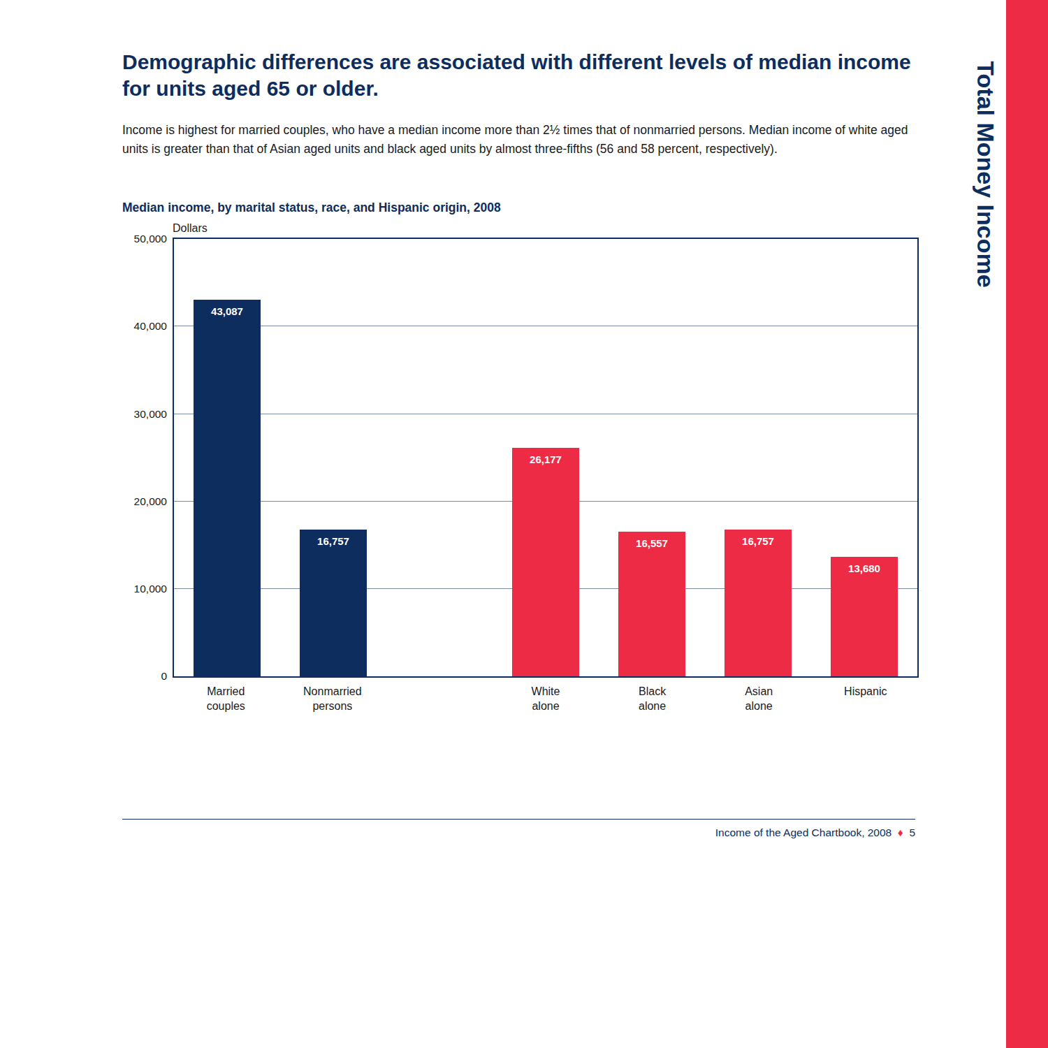Total Money Income
Demographic differences are associated with different levels of median income for units aged 65 or older.
Income is highest for married couples, who have a median income more than 2½ times that of nonmarried persons. Median income of white aged units is greater than that of Asian aged units and black aged units by almost three-fifths (56 and 58 percent, respectively).
Median income, by marital status, race, and Hispanic origin, 2008
Dollars
50,000 40,000 30,000 20,000 10,000 0
43,087
16,757
26,177
16,557
16,757
13,680
Married
couples
Nonmarried
persons
White
alone
Black
alone
Asian
alone
Hispanic
Income of the Aged Chartbook, 2008 ♦ 5